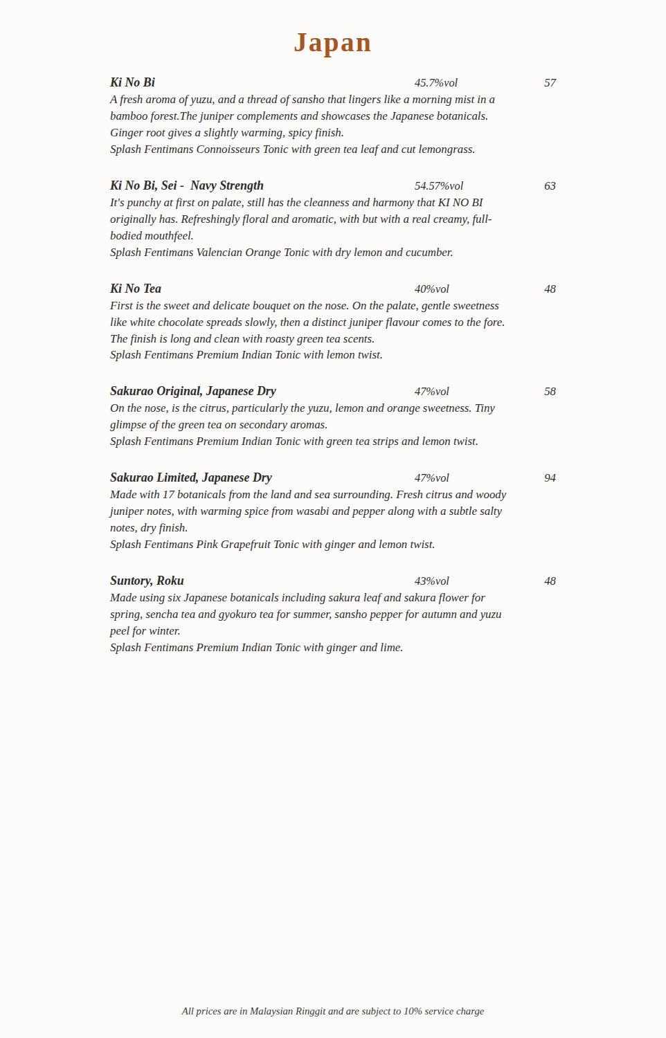Japan
Ki No Bi 45.7%vol 57
A fresh aroma of yuzu, and a thread of sansho that lingers like a morning mist in a bamboo forest.The juniper complements and showcases the Japanese botanicals. Ginger root gives a slightly warming, spicy finish. Splash Fentimans Connoisseurs Tonic with green tea leaf and cut lemongrass.
Ki No Bi, Sei - Navy Strength 54.57%vol 63
It's punchy at first on palate, still has the cleanness and harmony that KI NO BI originally has. Refreshingly floral and aromatic, with but with a real creamy, full-bodied mouthfeel. Splash Fentimans Valencian Orange Tonic with dry lemon and cucumber.
Ki No Tea 40%vol 48
First is the sweet and delicate bouquet on the nose. On the palate, gentle sweetness like white chocolate spreads slowly, then a distinct juniper flavour comes to the fore. The finish is long and clean with roasty green tea scents. Splash Fentimans Premium Indian Tonic with lemon twist.
Sakurao Original, Japanese Dry 47%vol 58
On the nose, is the citrus, particularly the yuzu, lemon and orange sweetness. Tiny glimpse of the green tea on secondary aromas. Splash Fentimans Premium Indian Tonic with green tea strips and lemon twist.
Sakurao Limited, Japanese Dry 47%vol 94
Made with 17 botanicals from the land and sea surrounding. Fresh citrus and woody juniper notes, with warming spice from wasabi and pepper along with a subtle salty notes, dry finish. Splash Fentimans Pink Grapefruit Tonic with ginger and lemon twist.
Suntory, Roku 43%vol 48
Made using six Japanese botanicals including sakura leaf and sakura flower for spring, sencha tea and gyokuro tea for summer, sansho pepper for autumn and yuzu peel for winter. Splash Fentimans Premium Indian Tonic with ginger and lime.
All prices are in Malaysian Ringgit and are subject to 10% service charge